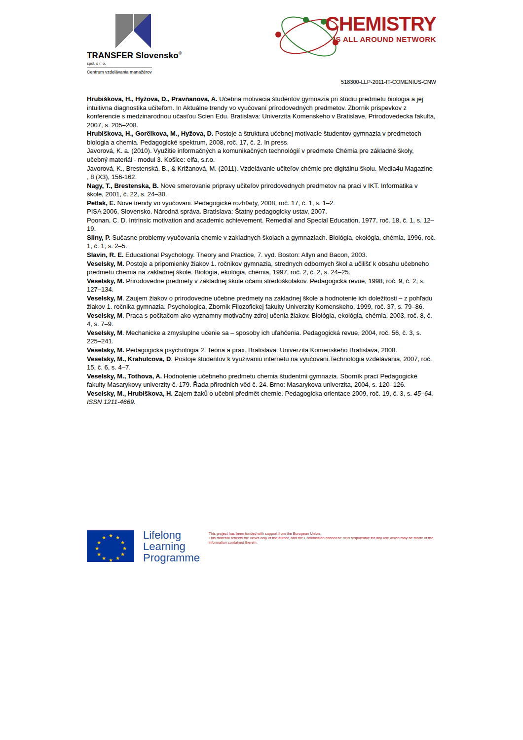TRANSFER Slovensko®
spol. s r. o.
Centrum vzdelávania manažérov
CHEMISTRY
IS ALL AROUND NETWORK
518300-LLP-2011-IT-COMENIUS-CNW
Hrubiškova, H., Hyžova, D., Pravňanova, A. Učebna motivacia študentov gymnazia pri štúdiu predmetu biologia a jej intuitivna diagnostika učiteľom. In Aktuálne trendy vo vyučovaní prírodovedných predmetov. Zbornik prispevkov z konferencie s medzinarodnou učasťou Scien Edu. Bratislava: Univerzita Komenskeho v Bratislave, Prirodovedecka fakulta, 2007, s. 205–208.
Hrubiškova, H., Gorčikova, M., Hyžova, D. Postoje a štruktura učebnej motivacie študentov gymnazia v predmetoch biologia a chemia. Pedagogické spektrum, 2008, roč. 17, č. 2. In press.
Javorová, K. a. (2010). Využitie informačných a komunikačných technológií v predmete Chémia pre základné školy, učebný materiál - modul 3. Košice: elfa, s.r.o.
Javorová, K., Brestenská, B., & Križanová, M. (2011). Vzdelávanie učiteľov chémie pre digitálnu školu. Media4u Magazine , 8 (X3), 156-162.
Nagy, T., Brestenska, B. Nove smerovanie pripravy učiteľov prirodovednych predmetov na praci v IKT. Informatika v škole, 2001, č. 22, s. 24–30.
Petlak, E. Nove trendy vo vyučovani. Pedagogické rozhľady, 2008, roč. 17, č. 1, s. 1–2.
PISA 2006, Slovensko. Národná správa. Bratislava: Štatny pedagogicky ustav, 2007.
Poonan, C. D. Intrinsic motivation and academic achievement. Remedial and Special Education, 1977, roč. 18, č. 1, s. 12–19.
Silny, P. Sučasne problemy vyučovania chemie v zakladnych školach a gymnaziach. Biológia, ekológia, chémia, 1996, roč. 1, č. 1, s. 2–5.
Slavin, R. E. Educational Psychology. Theory and Practice, 7. vyd. Boston: Allyn and Bacon, 2003.
Veselsky, M. Postoje a pripomienky žiakov 1. ročnikov gymnazia, strednych odbornych škol a učilišť k obsahu učebneho predmetu chemia na zakladnej škole. Biológia, ekológia, chémia, 1997, roč. 2, č. 2, s. 24–25.
Veselsky, M. Prirodovedne predmety v zakladnej škole očami stredoškolakov. Pedagogická revue, 1998, roč. 9, č. 2, s. 127–134.
Veselsky, M. Zaujem žiakov o prirodovedne učebne predmety na zakladnej škole a hodnotenie ich doležitosti – z pohľadu žiakov 1. ročnika gymnazia. Psychologica, Zbornik Filozofickej fakulty Univerzity Komenskeho, 1999, roč. 37, s. 79–86.
Veselsky, M. Praca s počitačom ako vyznamny motivačny zdroj učenia žiakov. Biológia, ekológia, chémia, 2003, roč. 8, č. 4, s. 7–9.
Veselsky, M. Mechanicke a zmysluplne učenie sa – sposoby ich uľahčenia. Pedagogická revue, 2004, roč. 56, č. 3, s. 225–241.
Veselsky, M. Pedagogická psychológia 2. Teória a prax. Bratislava: Univerzita Komenskeho Bratislava, 2008.
Veselsky, M., Krahulcova, D. Postoje študentov k využivaniu internetu na vyučovani.Technológia vzdelávania, 2007, roč. 15, č. 6, s. 4–7.
Veselsky, M., Tothova, A. Hodnotenie učebneho predmetu chemia študentmi gymnazia. Sborník prací Pedagogické fakulty Masarykovy univerzity č. 179. Řada přirodnich věd č. 24. Brno: Masarykova univerzita, 2004, s. 120–126.
Veselsky, M., Hrubiškova, H. Zajem žaků o učebni předmět chemie. Pedagogicka orientace 2009, roč. 19, č. 3, s. 45–64. ISSN 1211-4669.
★ ★ ★ ★ ★ ★ ★ ★ ★ ★ ★ ★
Lifelong
Learning
Programme
This project has been funded with support from the European Union.
This material reflects the views only of the author, and the Commission cannot be held responsible for any use which may be made of the information contained therein.